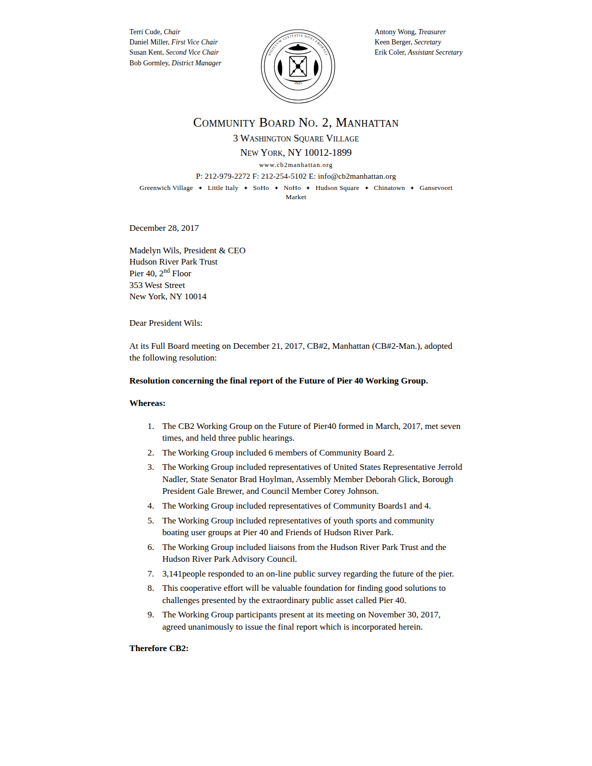Terri Cude, Chair
Daniel Miller, First Vice Chair
Susan Kent, Second Vice Chair
Bob Gormley, District Manager
Antony Wong, Treasurer
Keen Berger, Secretary
Erik Coler, Assistant Secretary
Community Board No. 2, Manhattan
3 Washington Square Village
New York, NY 10012-1899
www.cb2manhattan.org
P: 212-979-2272 F: 212-254-5102 E: info@cb2manhattan.org
Greenwich Village ✦ Little Italy ✦ SoHo ✦ NoHo ✦ Hudson Square ✦ Chinatown ✦ Gansevoort Market
December 28, 2017
Madelyn Wils, President & CEO
Hudson River Park Trust
Pier 40, 2nd Floor
353 West Street
New York, NY 10014
Dear President Wils:
At its Full Board meeting on December 21, 2017, CB#2, Manhattan (CB#2-Man.), adopted the following resolution:
Resolution concerning the final report of the Future of Pier 40 Working Group.
Whereas:
The CB2 Working Group on the Future of Pier40 formed in March, 2017, met seven times, and held three public hearings.
The Working Group included 6 members of Community Board 2.
The Working Group included representatives of United States Representative Jerrold Nadler, State Senator Brad Hoylman, Assembly Member Deborah Glick, Borough President Gale Brewer, and Council Member Corey Johnson.
The Working Group included representatives of Community Boards1 and 4.
The Working Group included representatives of youth sports and community boating user groups at Pier 40 and Friends of Hudson River Park.
The Working Group included liaisons from the Hudson River Park Trust and the Hudson River Park Advisory Council.
3,141people responded to an on-line public survey regarding the future of the pier.
This cooperative effort will be valuable foundation for finding good solutions to challenges presented by the extraordinary public asset called Pier 40.
The Working Group participants present at its meeting on November 30, 2017, agreed unanimously to issue the final report which is incorporated herein.
Therefore CB2: